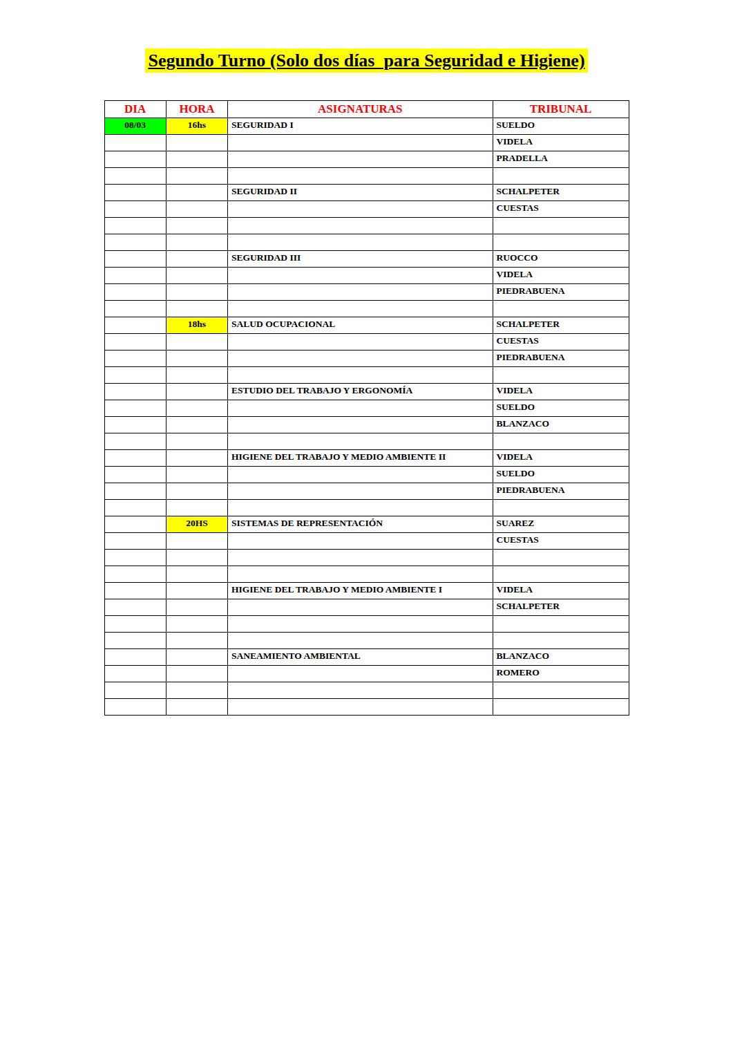Segundo Turno (Solo dos días para Seguridad e Higiene)
| DIA | HORA | ASIGNATURAS | TRIBUNAL |
| --- | --- | --- | --- |
| 08/03 | 16hs | SEGURIDAD I | SUELDO |
| | | | VIDELA |
| | | | PRADELLA |
| | | SEGURIDAD II | SCHALPETER |
| | | | CUESTAS |
| | | SEGURIDAD III | RUOCCO |
| | | | VIDELA |
| | | | PIEDRABUENA |
| | 18hs | SALUD OCUPACIONAL | SCHALPETER |
| | | | CUESTAS |
| | | | PIEDRABUENA |
| | | ESTUDIO DEL TRABAJO Y ERGONOMÍA | VIDELA |
| | | | SUELDO |
| | | | BLANZACO |
| | | HIGIENE DEL TRABAJO Y MEDIO AMBIENTE II | VIDELA |
| | | | SUELDO |
| | | | PIEDRABUENA |
| | 20HS | SISTEMAS DE REPRESENTACIÓN | SUAREZ |
| | | | CUESTAS |
| | | HIGIENE DEL TRABAJO Y MEDIO AMBIENTE I | VIDELA |
| | | | SCHALPETER |
| | | SANEAMIENTO AMBIENTAL | BLANZACO |
| | | | ROMERO |